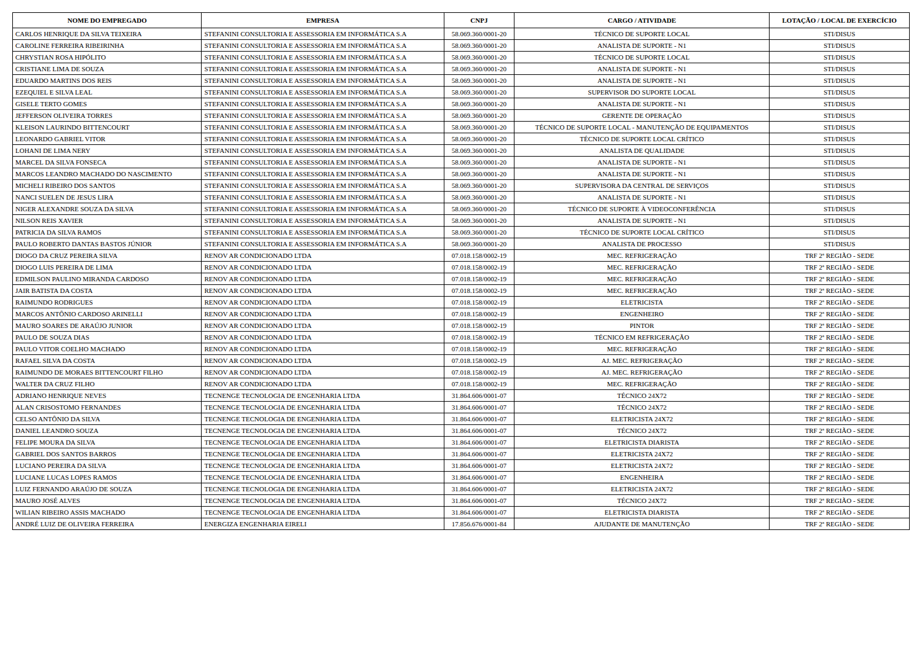| NOME DO EMPREGADO | EMPRESA | CNPJ | CARGO / ATIVIDADE | LOTAÇÃO / LOCAL DE EXERCÍCIO |
| --- | --- | --- | --- | --- |
| CARLOS HENRIQUE DA SILVA TEIXEIRA | STEFANINI CONSULTORIA E ASSESSORIA EM INFORMÁTICA S.A | 58.069.360/0001-20 | TÉCNICO DE SUPORTE LOCAL | STI/DISUS |
| CAROLINE FERREIRA RIBEIRINHA | STEFANINI CONSULTORIA E ASSESSORIA EM INFORMÁTICA S.A | 58.069.360/0001-20 | ANALISTA DE SUPORTE - N1 | STI/DISUS |
| CHRYSTIAN ROSA HIPÓLITO | STEFANINI CONSULTORIA E ASSESSORIA EM INFORMÁTICA S.A | 58.069.360/0001-20 | TÉCNICO DE SUPORTE LOCAL | STI/DISUS |
| CRISTIANE LIMA DE SOUZA | STEFANINI CONSULTORIA E ASSESSORIA EM INFORMÁTICA S.A | 58.069.360/0001-20 | ANALISTA DE SUPORTE - N1 | STI/DISUS |
| EDUARDO MARTINS DOS REIS | STEFANINI CONSULTORIA E ASSESSORIA EM INFORMÁTICA S.A | 58.069.360/0001-20 | ANALISTA DE SUPORTE - N1 | STI/DISUS |
| EZEQUIEL E SILVA LEAL | STEFANINI CONSULTORIA E ASSESSORIA EM INFORMÁTICA S.A | 58.069.360/0001-20 | SUPERVISOR DO SUPORTE LOCAL | STI/DISUS |
| GISELE TERTO GOMES | STEFANINI CONSULTORIA E ASSESSORIA EM INFORMÁTICA S.A | 58.069.360/0001-20 | ANALISTA DE SUPORTE - N1 | STI/DISUS |
| JEFFERSON OLIVEIRA TORRES | STEFANINI CONSULTORIA E ASSESSORIA EM INFORMÁTICA S.A | 58.069.360/0001-20 | GERENTE DE OPERAÇÃO | STI/DISUS |
| KLEISON LAURINDO BITTENCOURT | STEFANINI CONSULTORIA E ASSESSORIA EM INFORMÁTICA S.A | 58.069.360/0001-20 | TÉCNICO DE SUPORTE LOCAL - MANUTENÇÃO DE EQUIPAMENTOS | STI/DISUS |
| LEONARDO GABRIEL VITOR | STEFANINI CONSULTORIA E ASSESSORIA EM INFORMÁTICA S.A | 58.069.360/0001-20 | TÉCNICO DE SUPORTE LOCAL CRÍTICO | STI/DISUS |
| LOHANI DE LIMA NERY | STEFANINI CONSULTORIA E ASSESSORIA EM INFORMÁTICA S.A | 58.069.360/0001-20 | ANALISTA DE QUALIDADE | STI/DISUS |
| MARCEL DA SILVA FONSECA | STEFANINI CONSULTORIA E ASSESSORIA EM INFORMÁTICA S.A | 58.069.360/0001-20 | ANALISTA DE SUPORTE - N1 | STI/DISUS |
| MARCOS LEANDRO MACHADO DO NASCIMENTO | STEFANINI CONSULTORIA E ASSESSORIA EM INFORMÁTICA S.A | 58.069.360/0001-20 | ANALISTA DE SUPORTE - N1 | STI/DISUS |
| MICHELI RIBEIRO DOS SANTOS | STEFANINI CONSULTORIA E ASSESSORIA EM INFORMÁTICA S.A | 58.069.360/0001-20 | SUPERVISORA DA CENTRAL DE SERVIÇOS | STI/DISUS |
| NANCI SUELEN DE JESUS LIRA | STEFANINI CONSULTORIA E ASSESSORIA EM INFORMÁTICA S.A | 58.069.360/0001-20 | ANALISTA DE SUPORTE - N1 | STI/DISUS |
| NIGER ALEXANDRE SOUZA DA SILVA | STEFANINI CONSULTORIA E ASSESSORIA EM INFORMÁTICA S.A | 58.069.360/0001-20 | TÉCNICO DE SUPORTE À VIDEOCONFERÊNCIA | STI/DISUS |
| NILSON REIS XAVIER | STEFANINI CONSULTORIA E ASSESSORIA EM INFORMÁTICA S.A | 58.069.360/0001-20 | ANALISTA DE SUPORTE - N1 | STI/DISUS |
| PATRICIA DA SILVA RAMOS | STEFANINI CONSULTORIA E ASSESSORIA EM INFORMÁTICA S.A | 58.069.360/0001-20 | TÉCNICO DE SUPORTE LOCAL CRÍTICO | STI/DISUS |
| PAULO ROBERTO DANTAS BASTOS JÚNIOR | STEFANINI CONSULTORIA E ASSESSORIA EM INFORMÁTICA S.A | 58.069.360/0001-20 | ANALISTA DE PROCESSO | STI/DISUS |
| DIOGO DA CRUZ PEREIRA SILVA | RENOV AR CONDICIONADO LTDA | 07.018.158/0002-19 | MEC. REFRIGERAÇÃO | TRF 2ª REGIÃO - SEDE |
| DIOGO LUIS PEREIRA DE LIMA | RENOV AR CONDICIONADO LTDA | 07.018.158/0002-19 | MEC. REFRIGERAÇÃO | TRF 2ª REGIÃO - SEDE |
| EDMILSON PAULINO MIRANDA CARDOSO | RENOV AR CONDICIONADO LTDA | 07.018.158/0002-19 | MEC. REFRIGERAÇÃO | TRF 2ª REGIÃO - SEDE |
| JAIR BATISTA DA COSTA | RENOV AR CONDICIONADO LTDA | 07.018.158/0002-19 | MEC. REFRIGERAÇÃO | TRF 2ª REGIÃO - SEDE |
| RAIMUNDO RODRIGUES | RENOV AR CONDICIONADO LTDA | 07.018.158/0002-19 | ELETRICISTA | TRF 2ª REGIÃO - SEDE |
| MARCOS ANTÔNIO CARDOSO ARINELLI | RENOV AR CONDICIONADO LTDA | 07.018.158/0002-19 | ENGENHEIRO | TRF 2ª REGIÃO - SEDE |
| MAURO SOARES DE ARAÚJO JUNIOR | RENOV AR CONDICIONADO LTDA | 07.018.158/0002-19 | PINTOR | TRF 2ª REGIÃO - SEDE |
| PAULO DE SOUZA DIAS | RENOV AR CONDICIONADO LTDA | 07.018.158/0002-19 | TÉCNICO EM REFRIGERAÇÃO | TRF 2ª REGIÃO - SEDE |
| PAULO VITOR COELHO MACHADO | RENOV AR CONDICIONADO LTDA | 07.018.158/0002-19 | MEC. REFRIGERAÇÃO | TRF 2ª REGIÃO - SEDE |
| RAFAEL SILVA DA COSTA | RENOV AR CONDICIONADO LTDA | 07.018.158/0002-19 | AJ. MEC. REFRIGERAÇÃO | TRF 2ª REGIÃO - SEDE |
| RAIMUNDO DE MORAES BITTENCOURT FILHO | RENOV AR CONDICIONADO LTDA | 07.018.158/0002-19 | AJ. MEC. REFRIGERAÇÃO | TRF 2ª REGIÃO - SEDE |
| WALTER DA CRUZ FILHO | RENOV AR CONDICIONADO LTDA | 07.018.158/0002-19 | MEC. REFRIGERAÇÃO | TRF 2ª REGIÃO - SEDE |
| ADRIANO HENRIQUE NEVES | TECNENGE TECNOLOGIA DE ENGENHARIA LTDA | 31.864.606/0001-07 | TÉCNICO 24X72 | TRF 2ª REGIÃO - SEDE |
| ALAN CRISOSTOMO FERNANDES | TECNENGE TECNOLOGIA DE ENGENHARIA LTDA | 31.864.606/0001-07 | TÉCNICO 24X72 | TRF 2ª REGIÃO - SEDE |
| CELSO ANTÔNIO DA SILVA | TECNENGE TECNOLOGIA DE ENGENHARIA LTDA | 31.864.606/0001-07 | ELETRICISTA 24X72 | TRF 2ª REGIÃO - SEDE |
| DANIEL LEANDRO SOUZA | TECNENGE TECNOLOGIA DE ENGENHARIA LTDA | 31.864.606/0001-07 | TÉCNICO 24X72 | TRF 2ª REGIÃO - SEDE |
| FELIPE MOURA DA SILVA | TECNENGE TECNOLOGIA DE ENGENHARIA LTDA | 31.864.606/0001-07 | ELETRICISTA DIARISTA | TRF 2ª REGIÃO - SEDE |
| GABRIEL DOS SANTOS BARROS | TECNENGE TECNOLOGIA DE ENGENHARIA LTDA | 31.864.606/0001-07 | ELETRICISTA 24X72 | TRF 2ª REGIÃO - SEDE |
| LUCIANO PEREIRA DA SILVA | TECNENGE TECNOLOGIA DE ENGENHARIA LTDA | 31.864.606/0001-07 | ELETRICISTA 24X72 | TRF 2ª REGIÃO - SEDE |
| LUCIANE LUCAS LOPES RAMOS | TECNENGE TECNOLOGIA DE ENGENHARIA LTDA | 31.864.606/0001-07 | ENGENHEIRA | TRF 2ª REGIÃO - SEDE |
| LUIZ FERNANDO ARAÚJO DE SOUZA | TECNENGE TECNOLOGIA DE ENGENHARIA LTDA | 31.864.606/0001-07 | ELETRICISTA 24X72 | TRF 2ª REGIÃO - SEDE |
| MAURO JOSÉ ALVES | TECNENGE TECNOLOGIA DE ENGENHARIA LTDA | 31.864.606/0001-07 | TÉCNICO 24X72 | TRF 2ª REGIÃO - SEDE |
| WILIAN RIBEIRO ASSIS MACHADO | TECNENGE TECNOLOGIA DE ENGENHARIA LTDA | 31.864.606/0001-07 | ELETRICISTA DIARISTA | TRF 2ª REGIÃO - SEDE |
| ANDRÉ LUIZ DE OLIVEIRA FERREIRA | ENERGIZA ENGENHARIA EIRELI | 17.856.676/0001-84 | AJUDANTE DE MANUTENÇÃO | TRF 2ª REGIÃO - SEDE |